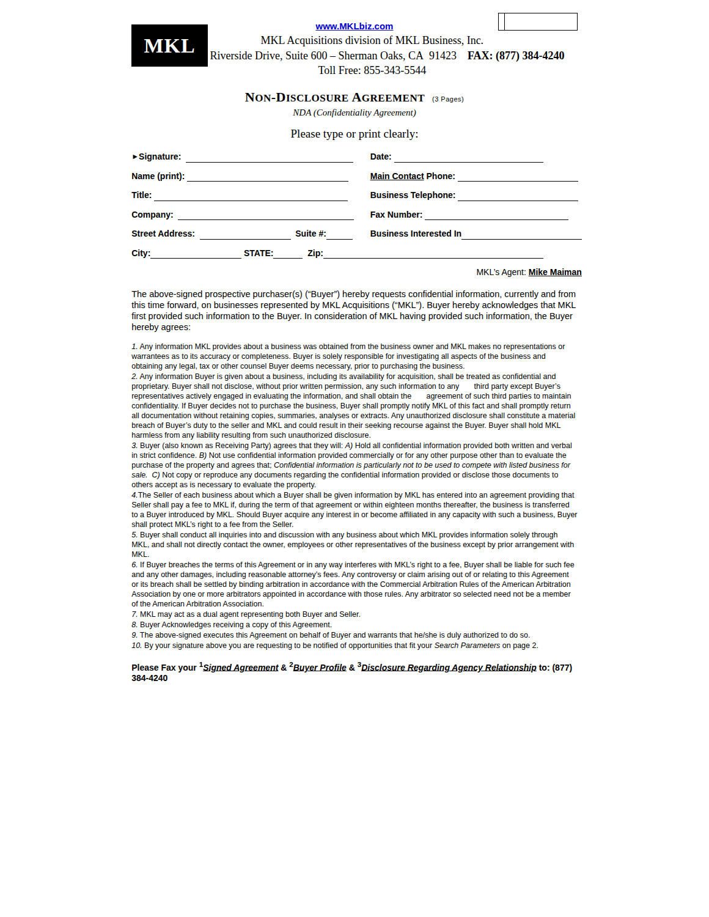www.MKLbiz.com
MKL
MKL Acquisitions division of MKL Business, Inc.
13701 Riverside Drive, Suite 600 – Sherman Oaks, CA 91423 FAX: (877) 384-4240
Toll Free: 855-343-5544
NON-DISCLOSURE AGREEMENT (3 Pages)
NDA (Confidentiality Agreement)
Please type or print clearly:
| ► Signature: | Date: |
| Name (print): | Main Contact Phone: |
| Title: | Business Telephone: |
| Company: | Fax Number: |
| Street Address: Suite #: | Business Interested In |
| City: STATE: Zip: | |
| | MKL’s Agent: Mike Maiman |
The above-signed prospective purchaser(s) (“Buyer”) hereby requests confidential information, currently and from this time forward, on businesses represented by MKL Acquisitions (“MKL”). Buyer hereby acknowledges that MKL first provided such information to the Buyer. In consideration of MKL having provided such information, the Buyer hereby agrees:
1. Any information MKL provides about a business was obtained from the business owner and MKL makes no representations or warrantees as to its accuracy or completeness. Buyer is solely responsible for investigating all aspects of the business and obtaining any legal, tax or other counsel Buyer deems necessary, prior to purchasing the business.
2. Any information Buyer is given about a business, including its availability for acquisition, shall be treated as confidential and proprietary. Buyer shall not disclose, without prior written permission, any such information to any third party except Buyer’s representatives actively engaged in evaluating the information, and shall obtain the agreement of such third parties to maintain confidentiality. If Buyer decides not to purchase the business, Buyer shall promptly notify MKL of this fact and shall promptly return all documentation without retaining copies, summaries, analyses or extracts. Any unauthorized disclosure shall constitute a material breach of Buyer’s duty to the seller and MKL and could result in their seeking recourse against the Buyer. Buyer shall hold MKL harmless from any liability resulting from such unauthorized disclosure.
3. Buyer (also known as Receiving Party) agrees that they will: A) Hold all confidential information provided both written and verbal in strict confidence. B) Not use confidential information provided commercially or for any other purpose other than to evaluate the purchase of the property and agrees that; Confidential information is particularly not to be used to compete with listed business for sale. C) Not copy or reproduce any documents regarding the confidential information provided or disclose those documents to others accept as is necessary to evaluate the property.
4. The Seller of each business about which a Buyer shall be given information by MKL has entered into an agreement providing that Seller shall pay a fee to MKL if, during the term of that agreement or within eighteen months thereafter, the business is transferred to a Buyer introduced by MKL. Should Buyer acquire any interest in or become affiliated in any capacity with such a business, Buyer shall protect MKL’s right to a fee from the Seller.
5. Buyer shall conduct all inquiries into and discussion with any business about which MKL provides information solely through MKL, and shall not directly contact the owner, employees or other representatives of the business except by prior arrangement with MKL.
6. If Buyer breaches the terms of this Agreement or in any way interferes with MKL’s right to a fee, Buyer shall be liable for such fee and any other damages, including reasonable attorney’s fees. Any controversy or claim arising out of or relating to this Agreement or its breach shall be settled by binding arbitration in accordance with the Commercial Arbitration Rules of the American Arbitration Association by one or more arbitrators appointed in accordance with those rules. Any arbitrator so selected need not be a member of the American Arbitration Association.
7. MKL may act as a dual agent representing both Buyer and Seller.
8. Buyer Acknowledges receiving a copy of this Agreement.
9. The above-signed executes this Agreement on behalf of Buyer and warrants that he/she is duly authorized to do so.
10. By your signature above you are requesting to be notified of opportunities that fit your Search Parameters on page 2.
Please Fax your 1Signed Agreement & 2Buyer Profile & 3Disclosure Regarding Agency Relationship to: (877) 384-4240